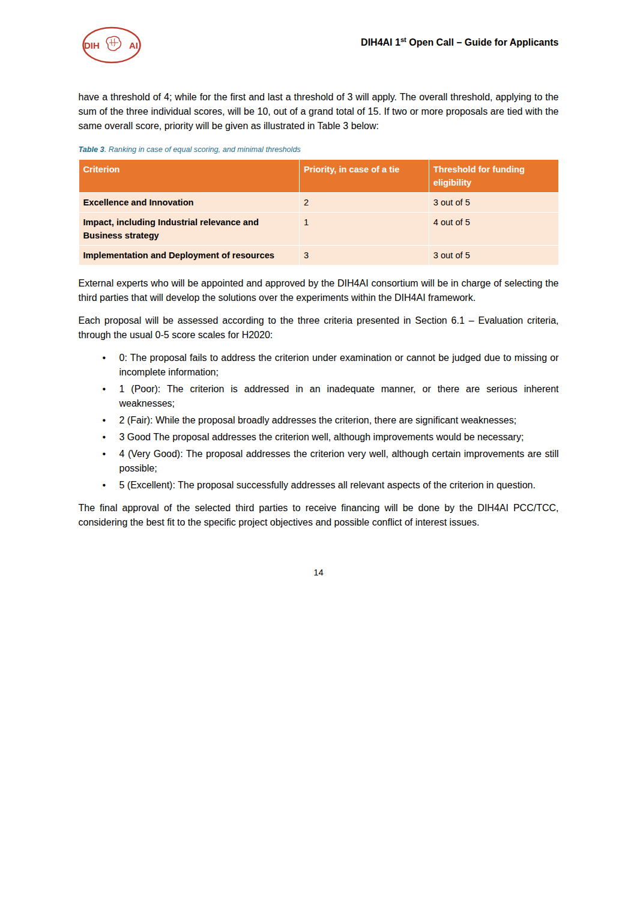DIH AI
DIH4AI 1st Open Call – Guide for Applicants
have a threshold of 4; while for the first and last a threshold of 3 will apply. The overall threshold, applying to the sum of the three individual scores, will be 10, out of a grand total of 15. If two or more proposals are tied with the same overall score, priority will be given as illustrated in Table 3 below:
Table 3. Ranking in case of equal scoring, and minimal thresholds
| Criterion | Priority, in case of a tie | Threshold for funding eligibility |
| --- | --- | --- |
| Excellence and Innovation | 2 | 3 out of 5 |
| Impact, including Industrial relevance and Business strategy | 1 | 4 out of 5 |
| Implementation and Deployment of resources | 3 | 3 out of 5 |
External experts who will be appointed and approved by the DIH4AI consortium will be in charge of selecting the third parties that will develop the solutions over the experiments within the DIH4AI framework.
Each proposal will be assessed according to the three criteria presented in Section 6.1 – Evaluation criteria, through the usual 0-5 score scales for H2020:
0: The proposal fails to address the criterion under examination or cannot be judged due to missing or incomplete information;
1 (Poor): The criterion is addressed in an inadequate manner, or there are serious inherent weaknesses;
2 (Fair): While the proposal broadly addresses the criterion, there are significant weaknesses;
3 Good The proposal addresses the criterion well, although improvements would be necessary;
4 (Very Good): The proposal addresses the criterion very well, although certain improvements are still possible;
5 (Excellent): The proposal successfully addresses all relevant aspects of the criterion in question.
The final approval of the selected third parties to receive financing will be done by the DIH4AI PCC/TCC, considering the best fit to the specific project objectives and possible conflict of interest issues.
14